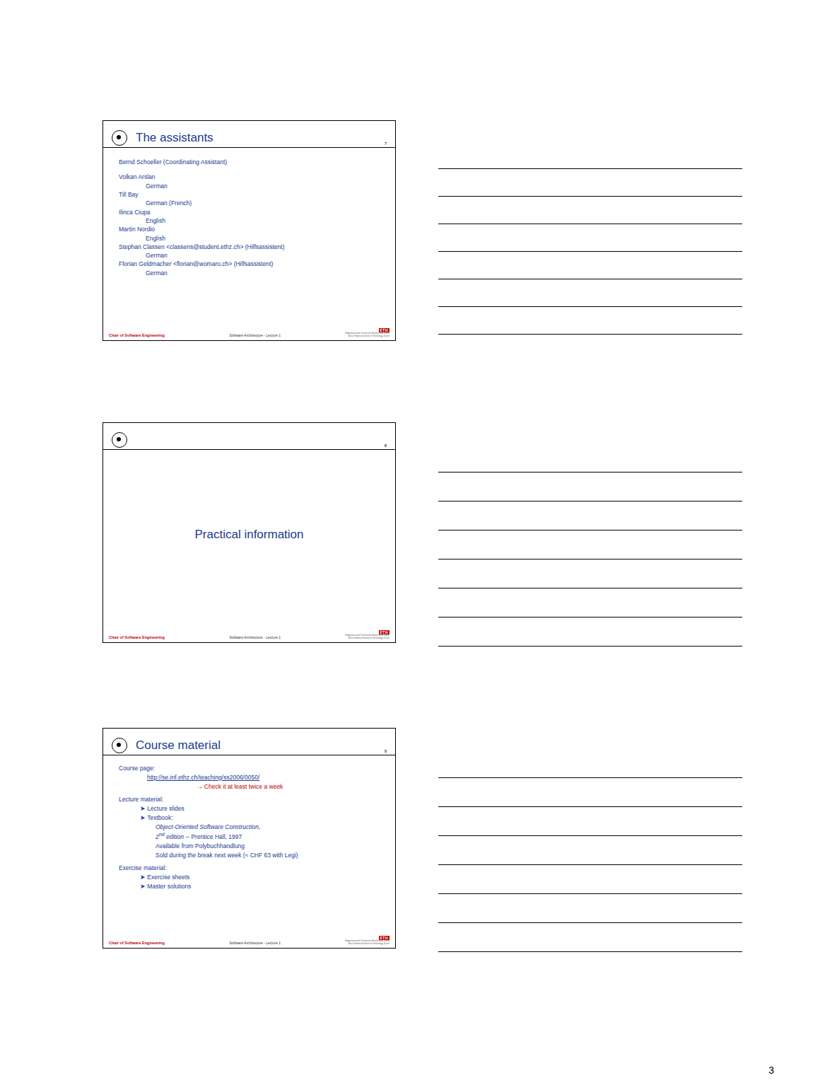The assistants 7
Bernd Schoeller (Coordinating Assistant)
Volkan Arslan
German
Till Bay
German (French)
Ilinca Ciupa
English
Martin Nordio
English
Stephan Classen <classens@student.ethz.ch> (Hilfsassistent)
German
Florian Geldmacher <florian@womaro.ch> (Hilfsassistent)
German
Chair of Software Engineering Software Architecture - Lecture 1 ETH Eidgenössische Technische Hochschule Zürich
Swiss Federal Institute of Technology Zurich
8
Practical information
Chair of Software Engineering Software Architecture - Lecture 1 ETH Eidgenössische Technische Hochschule Zürich
Swiss Federal Institute of Technology Zurich
Course material 9
Course page:
http://se.inf.ethz.ch/teaching/ss2006/0050/ → Check it at least twice a week
Lecture material:
➤ Lecture slides
➤ Textbook:
Object-Oriented Software Construction,
2nd edition -- Prentice Hall, 1997
Available from Polybuchhandlung
Sold during the break next week (≈ CHF 63 with Legi)
Exercise material:
➤ Exercise sheets
➤ Master solutions
Chair of Software Engineering Software Architecture - Lecture 1 ETH Eidgenössische Technische Hochschule Zürich
Swiss Federal Institute of Technology Zurich
3